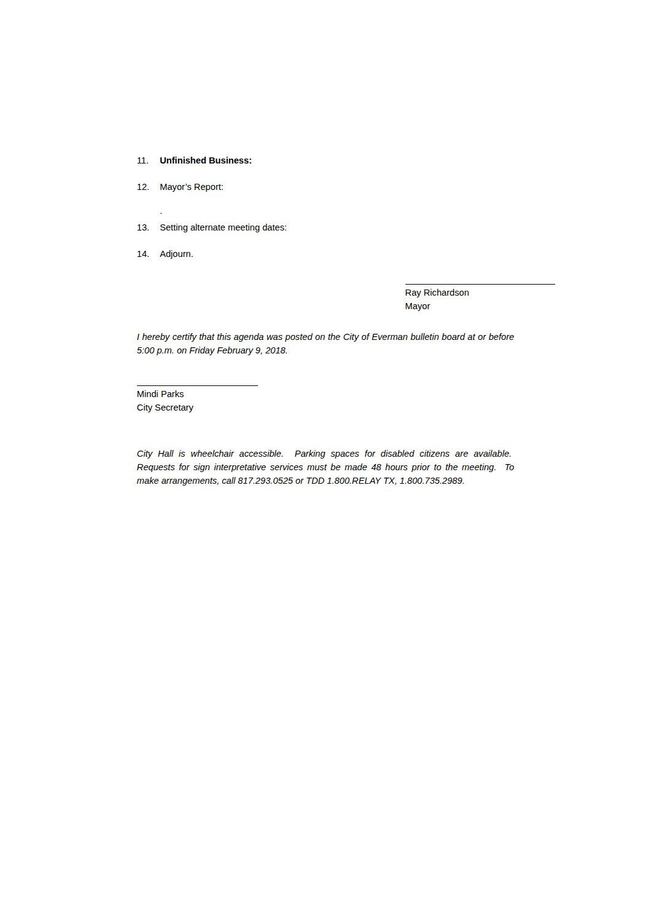11. Unfinished Business:
12. Mayor’s Report:
.
13. Setting alternate meeting dates:
14. Adjourn.
Ray Richardson
Mayor
I hereby certify that this agenda was posted on the City of Everman bulletin board at or before 5:00 p.m. on Friday February 9, 2018.
Mindi Parks
City Secretary
City Hall is wheelchair accessible. Parking spaces for disabled citizens are available. Requests for sign interpretative services must be made 48 hours prior to the meeting. To make arrangements, call 817.293.0525 or TDD 1.800.RELAY TX, 1.800.735.2989.